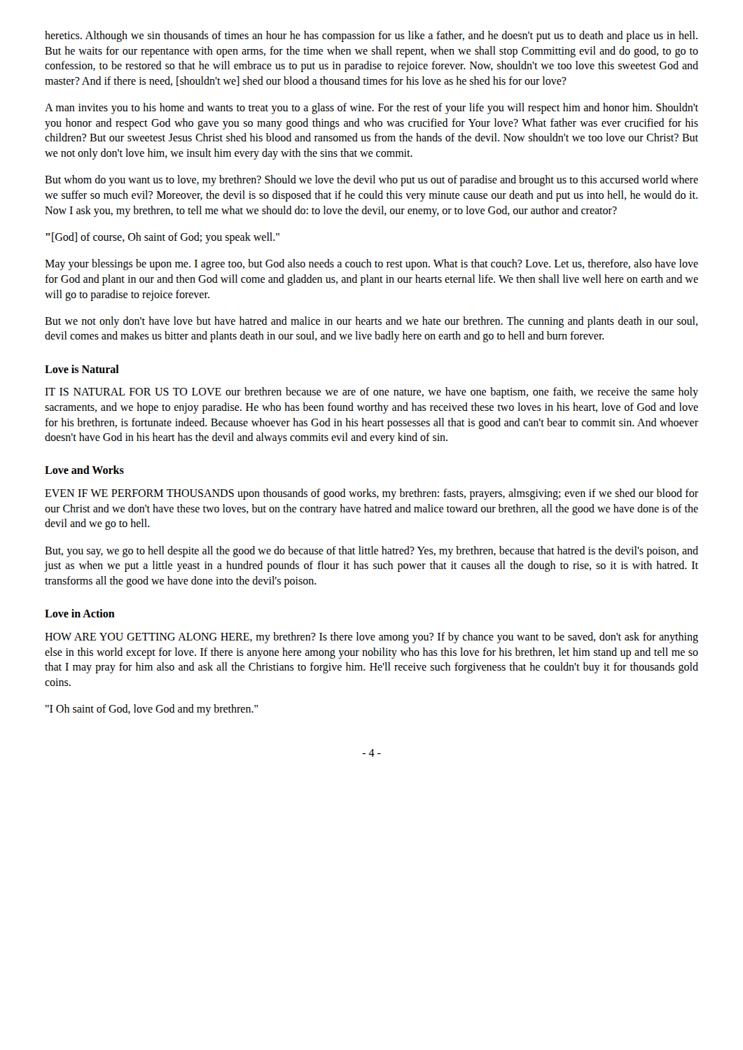heretics. Although we sin thousands of times an hour he has compassion for us like a father, and he doesn't put us to death and place us in hell. But he waits for our repentance with open arms, for the time when we shall repent, when we shall stop Committing evil and do good, to go to confession, to be restored so that he will embrace us to put us in paradise to rejoice forever. Now, shouldn't we too love this sweetest God and master? And if there is need, [shouldn't we] shed our blood a thousand times for his love as he shed his for our love?
A man invites you to his home and wants to treat you to a glass of wine. For the rest of your life you will respect him and honor him. Shouldn't you honor and respect God who gave you so many good things and who was crucified for Your love? What father was ever crucified for his children? But our sweetest Jesus Christ shed his blood and ransomed us from the hands of the devil. Now shouldn't we too love our Christ? But we not only don't love him, we insult him every day with the sins that we commit.
But whom do you want us to love, my brethren? Should we love the devil who put us out of paradise and brought us to this accursed world where we suffer so much evil? Moreover, the devil is so disposed that if he could this very minute cause our death and put us into hell, he would do it. Now I ask you, my brethren, to tell me what we should do: to love the devil, our enemy, or to love God, our author and creator?
"[God] of course, Oh saint of God; you speak well."
May your blessings be upon me. I agree too, but God also needs a couch to rest upon. What is that couch? Love. Let us, therefore, also have love for God and plant in our and then God will come and gladden us, and plant in our hearts eternal life. We then shall live well here on earth and we will go to paradise to rejoice forever.
But we not only don't have love but have hatred and malice in our hearts and we hate our brethren. The cunning and plants death in our soul, devil comes and makes us bitter and plants death in our soul, and we live badly here on earth and go to hell and burn forever.
Love is Natural
IT IS NATURAL FOR US TO LOVE our brethren because we are of one nature, we have one baptism, one faith, we receive the same holy sacraments, and we hope to enjoy paradise. He who has been found worthy and has received these two loves in his heart, love of God and love for his brethren, is fortunate indeed. Because whoever has God in his heart possesses all that is good and can't bear to commit sin. And whoever doesn't have God in his heart has the devil and always commits evil and every kind of sin.
Love and Works
EVEN IF WE PERFORM THOUSANDS upon thousands of good works, my brethren: fasts, prayers, almsgiving; even if we shed our blood for our Christ and we don't have these two loves, but on the contrary have hatred and malice toward our brethren, all the good we have done is of the devil and we go to hell.
But, you say, we go to hell despite all the good we do because of that little hatred? Yes, my brethren, because that hatred is the devil's poison, and just as when we put a little yeast in a hundred pounds of flour it has such power that it causes all the dough to rise, so it is with hatred. It transforms all the good we have done into the devil's poison.
Love in Action
HOW ARE YOU GETTING ALONG HERE, my brethren? Is there love among you? If by chance you want to be saved, don't ask for anything else in this world except for love. If there is anyone here among your nobility who has this love for his brethren, let him stand up and tell me so that I may pray for him also and ask all the Christians to forgive him. He'll receive such forgiveness that he couldn't buy it for thousands gold coins.
"I Oh saint of God, love God and my brethren."
- 4 -